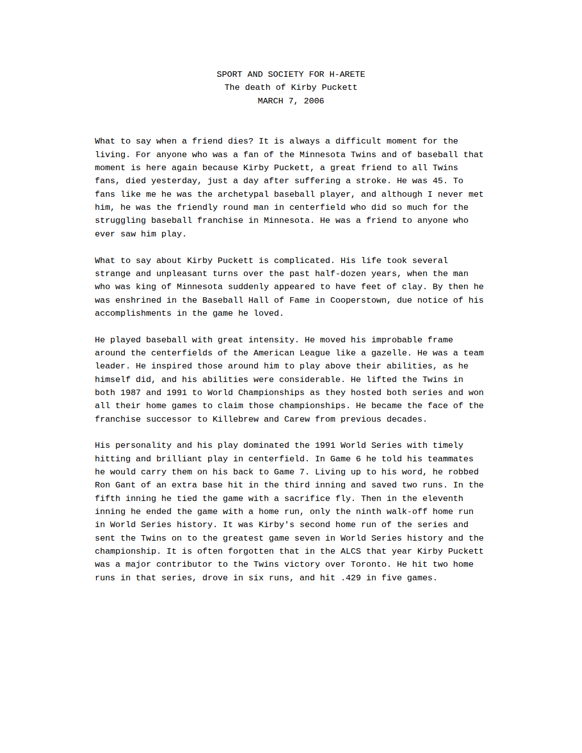SPORT AND SOCIETY FOR H-ARETE The death of Kirby Puckett MARCH 7, 2006
What to say when a friend dies? It is always a difficult moment for the living. For anyone who was a fan of the Minnesota Twins and of baseball that moment is here again because Kirby Puckett, a great friend to all Twins fans, died yesterday, just a day after suffering a stroke. He was 45. To fans like me he was the archetypal baseball player, and although I never met him, he was the friendly round man in centerfield who did so much for the struggling baseball franchise in Minnesota. He was a friend to anyone who ever saw him play.
What to say about Kirby Puckett is complicated. His life took several strange and unpleasant turns over the past half-dozen years, when the man who was king of Minnesota suddenly appeared to have feet of clay. By then he was enshrined in the Baseball Hall of Fame in Cooperstown, due notice of his accomplishments in the game he loved.
He played baseball with great intensity. He moved his improbable frame around the centerfields of the American League like a gazelle. He was a team leader. He inspired those around him to play above their abilities, as he himself did, and his abilities were considerable. He lifted the Twins in both 1987 and 1991 to World Championships as they hosted both series and won all their home games to claim those championships. He became the face of the franchise successor to Killebrew and Carew from previous decades.
His personality and his play dominated the 1991 World Series with timely hitting and brilliant play in centerfield. In Game 6 he told his teammates he would carry them on his back to Game 7. Living up to his word, he robbed Ron Gant of an extra base hit in the third inning and saved two runs. In the fifth inning he tied the game with a sacrifice fly. Then in the eleventh inning he ended the game with a home run, only the ninth walk-off home run in World Series history. It was Kirby's second home run of the series and sent the Twins on to the greatest game seven in World Series history and the championship. It is often forgotten that in the ALCS that year Kirby Puckett was a major contributor to the Twins victory over Toronto. He hit two home runs in that series, drove in six runs, and hit .429 in five games.